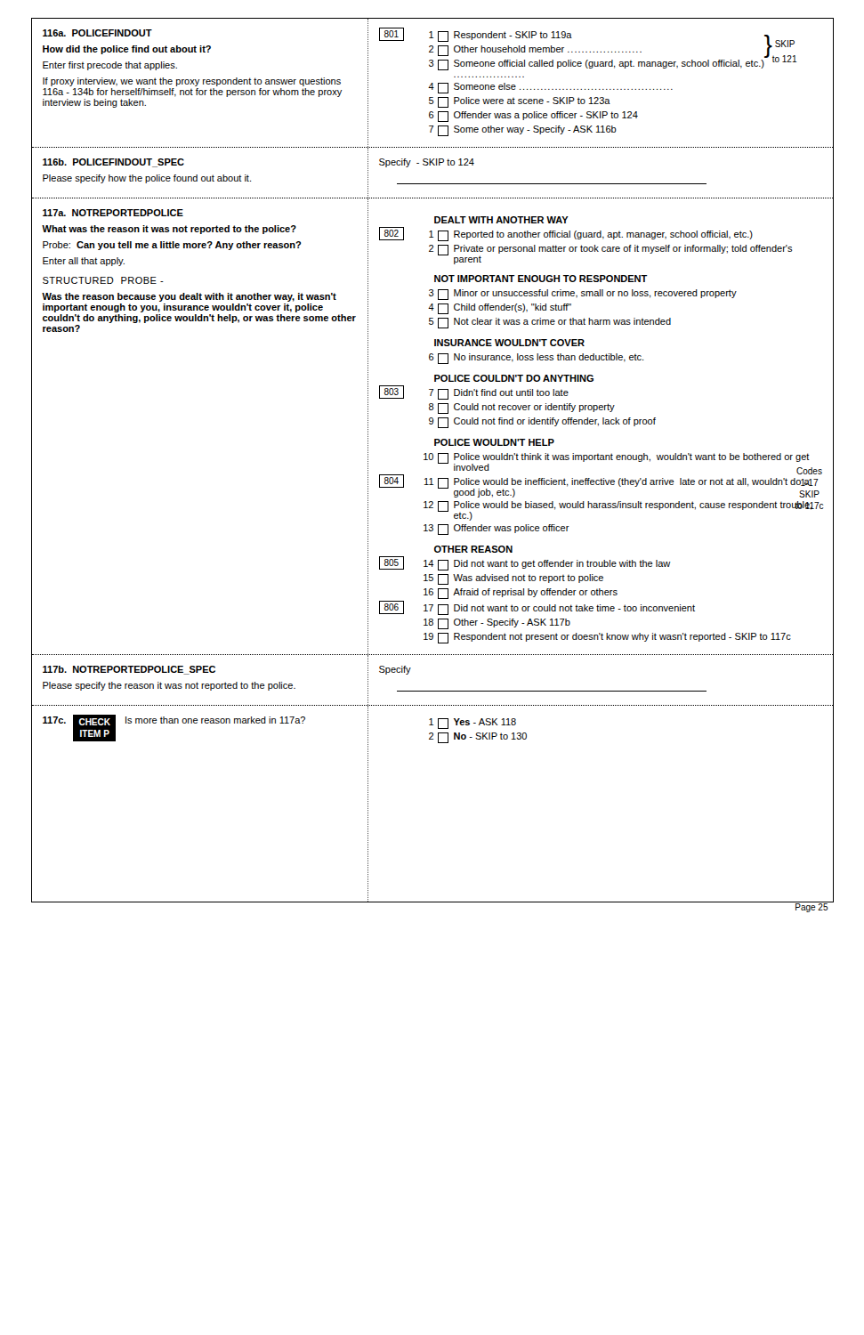116a. POLICEFINDOUT
How did the police find out about it?
Enter first precode that applies.
If proxy interview, we want the proxy respondent to answer questions 116a - 134b for herself/himself, not for the person for whom the proxy interview is being taken.
801
1 Respondent - SKIP to 119a
2 Other household member .....................
3 Someone official called police (guard, apt. manager, school official, etc.) ....................
4 Someone else ...........................................
5 Police were at scene - SKIP to 123a
6 Offender was a police officer - SKIP to 124
7 Some other way - Specify - ASK 116b
} SKIP
to 121
116b. POLICEFINDOUT_SPEC
Please specify how the police found out about it.
Specify - SKIP to 124
117a. NOTREPORTEDPOLICE
What was the reason it was not reported to the police?
Probe: Can you tell me a little more? Any other reason?
Enter all that apply.
STRUCTURED PROBE -
Was the reason because you dealt with it another way, it wasn't important enough to you, insurance wouldn't cover it, police couldn't do anything, police wouldn't help, or was there some other reason?
DEALT WITH ANOTHER WAY
802
1 Reported to another official (guard, apt. manager, school official, etc.)
2 Private or personal matter or took care of it myself or informally; told offender's parent
NOT IMPORTANT ENOUGH TO RESPONDENT
3 Minor or unsuccessful crime, small or no loss, recovered property
4 Child offender(s), "kid stuff"
5 Not clear it was a crime or that harm was intended
INSURANCE WOULDN'T COVER
6 No insurance, loss less than deductible, etc.
POLICE COULDN'T DO ANYTHING
803
7 Didn't find out until too late
8 Could not recover or identify property
9 Could not find or identify offender, lack of proof
POLICE WOULDN'T HELP
10 Police wouldn't think it was important enough, wouldn't want to be bothered or get involved
804
11 Police would be inefficient, ineffective (they'd arrive late or not at all, wouldn't do a good job, etc.)
12 Police would be biased, would harass/insult respondent, cause respondent trouble, etc.)
13 Offender was police officer
OTHER REASON
805
14 Did not want to get offender in trouble with the law
15 Was advised not to report to police
16 Afraid of reprisal by offender or others
806
17 Did not want to or could not take time - too inconvenient
18 Other - Specify - ASK 117b
19 Respondent not present or doesn't know why it wasn't reported - SKIP to 117c
Codes
1-17
SKIP
to 117c
117b. NOTREPORTEDPOLICE_SPEC
Please specify the reason it was not reported to the police.
Specify
117c. CHECK
ITEM P Is more than one reason marked in 117a?
1 Yes - ASK 118
2 No - SKIP to 130
Page 25